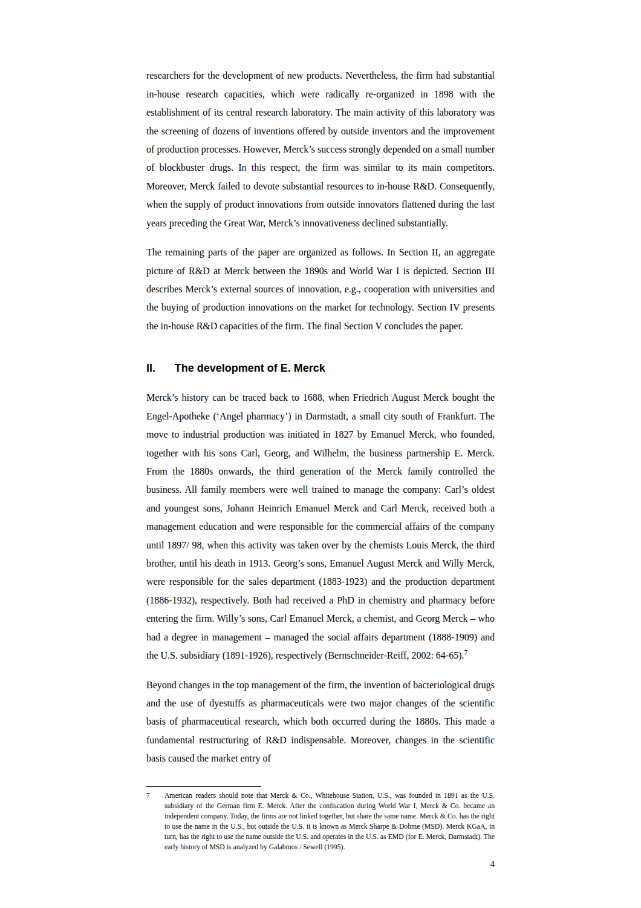researchers for the development of new products. Nevertheless, the firm had substantial in-house research capacities, which were radically re-organized in 1898 with the establishment of its central research laboratory. The main activity of this laboratory was the screening of dozens of inventions offered by outside inventors and the improvement of production processes. However, Merck’s success strongly depended on a small number of blockbuster drugs. In this respect, the firm was similar to its main competitors. Moreover, Merck failed to devote substantial resources to in-house R&D. Consequently, when the supply of product innovations from outside innovators flattened during the last years preceding the Great War, Merck’s innovativeness declined substantially.
The remaining parts of the paper are organized as follows. In Section II, an aggregate picture of R&D at Merck between the 1890s and World War I is depicted. Section III describes Merck’s external sources of innovation, e.g., cooperation with universities and the buying of production innovations on the market for technology. Section IV presents the in-house R&D capacities of the firm. The final Section V concludes the paper.
II. The development of E. Merck
Merck’s history can be traced back to 1688, when Friedrich August Merck bought the Engel-Apotheke (‘Angel pharmacy’) in Darmstadt, a small city south of Frankfurt. The move to industrial production was initiated in 1827 by Emanuel Merck, who founded, together with his sons Carl, Georg, and Wilhelm, the business partnership E. Merck. From the 1880s onwards, the third generation of the Merck family controlled the business. All family members were well trained to manage the company: Carl’s oldest and youngest sons, Johann Heinrich Emanuel Merck and Carl Merck, received both a management education and were responsible for the commercial affairs of the company until 1897/ 98, when this activity was taken over by the chemists Louis Merck, the third brother, until his death in 1913. Georg’s sons, Emanuel August Merck and Willy Merck, were responsible for the sales department (1883-1923) and the production department (1886-1932), respectively. Both had received a PhD in chemistry and pharmacy before entering the firm. Willy’s sons, Carl Emanuel Merck, a chemist, and Georg Merck – who had a degree in management – managed the social affairs department (1888-1909) and the U.S. subsidiary (1891-1926), respectively (Bernschneider-Reiff, 2002: 64-65).7
Beyond changes in the top management of the firm, the invention of bacteriological drugs and the use of dyestuffs as pharmaceuticals were two major changes of the scientific basis of pharmaceutical research, which both occurred during the 1880s. This made a fundamental restructuring of R&D indispensable. Moreover, changes in the scientific basis caused the market entry of
7
American readers should note that Merck & Co., Whitehouse Station, U.S., was founded in 1891 as the U.S. subsidiary of the German firm E. Merck. After the confiscation during World War I, Merck & Co. became an independent company. Today, the firms are not linked together, but share the same name. Merck & Co. has the right to use the name in the U.S., but outside the U.S. it is known as Merck Sharpe & Dohme (MSD). Merck KGaA, in turn, has the right to use the name outside the U.S. and operates in the U.S. as EMD (for E. Merck, Darmstadt). The early history of MSD is analyzed by Galabmos / Sewell (1995).
4